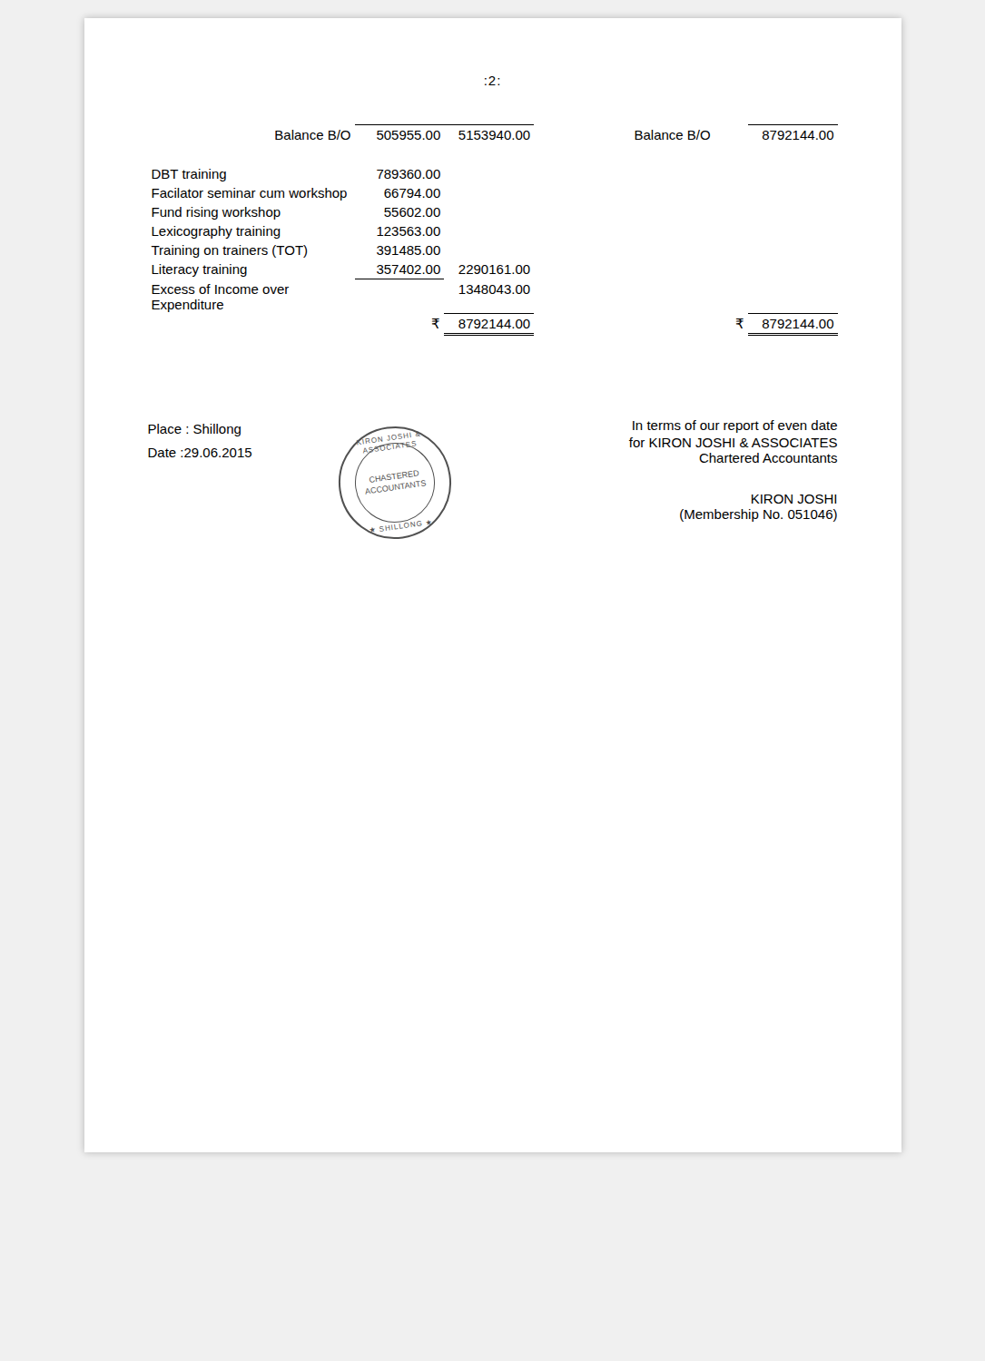:2:
| Balance B/O | 505955.00 | 5153940.00 | | Balance B/O | 8792144.00 |
| DBT training | 789360.00 | | | | |
| Facilator seminar cum workshop | 66794.00 | | | | |
| Fund rising workshop | 55602.00 | | | | |
| Lexicography training | 123563.00 | | | | |
| Training on trainers (TOT) | 391485.00 | | | | |
| Literacy training | 357402.00 | 2290161.00 | | | |
| Excess of Income over Expenditure | | 1348043.00 | | | |
| | ₹ | 8792144.00 | | ₹ | 8792144.00 |
Place : Shillong
Date :29.06.2015
KIRON JOSHI & ASSOCIATES
CHASTERED
ACCOUNTANTS
★ SHILLONG ★
In terms of our report of even date
for KIRON JOSHI & ASSOCIATES
Chartered Accountants
KIRON JOSHI
(Membership No. 051046)